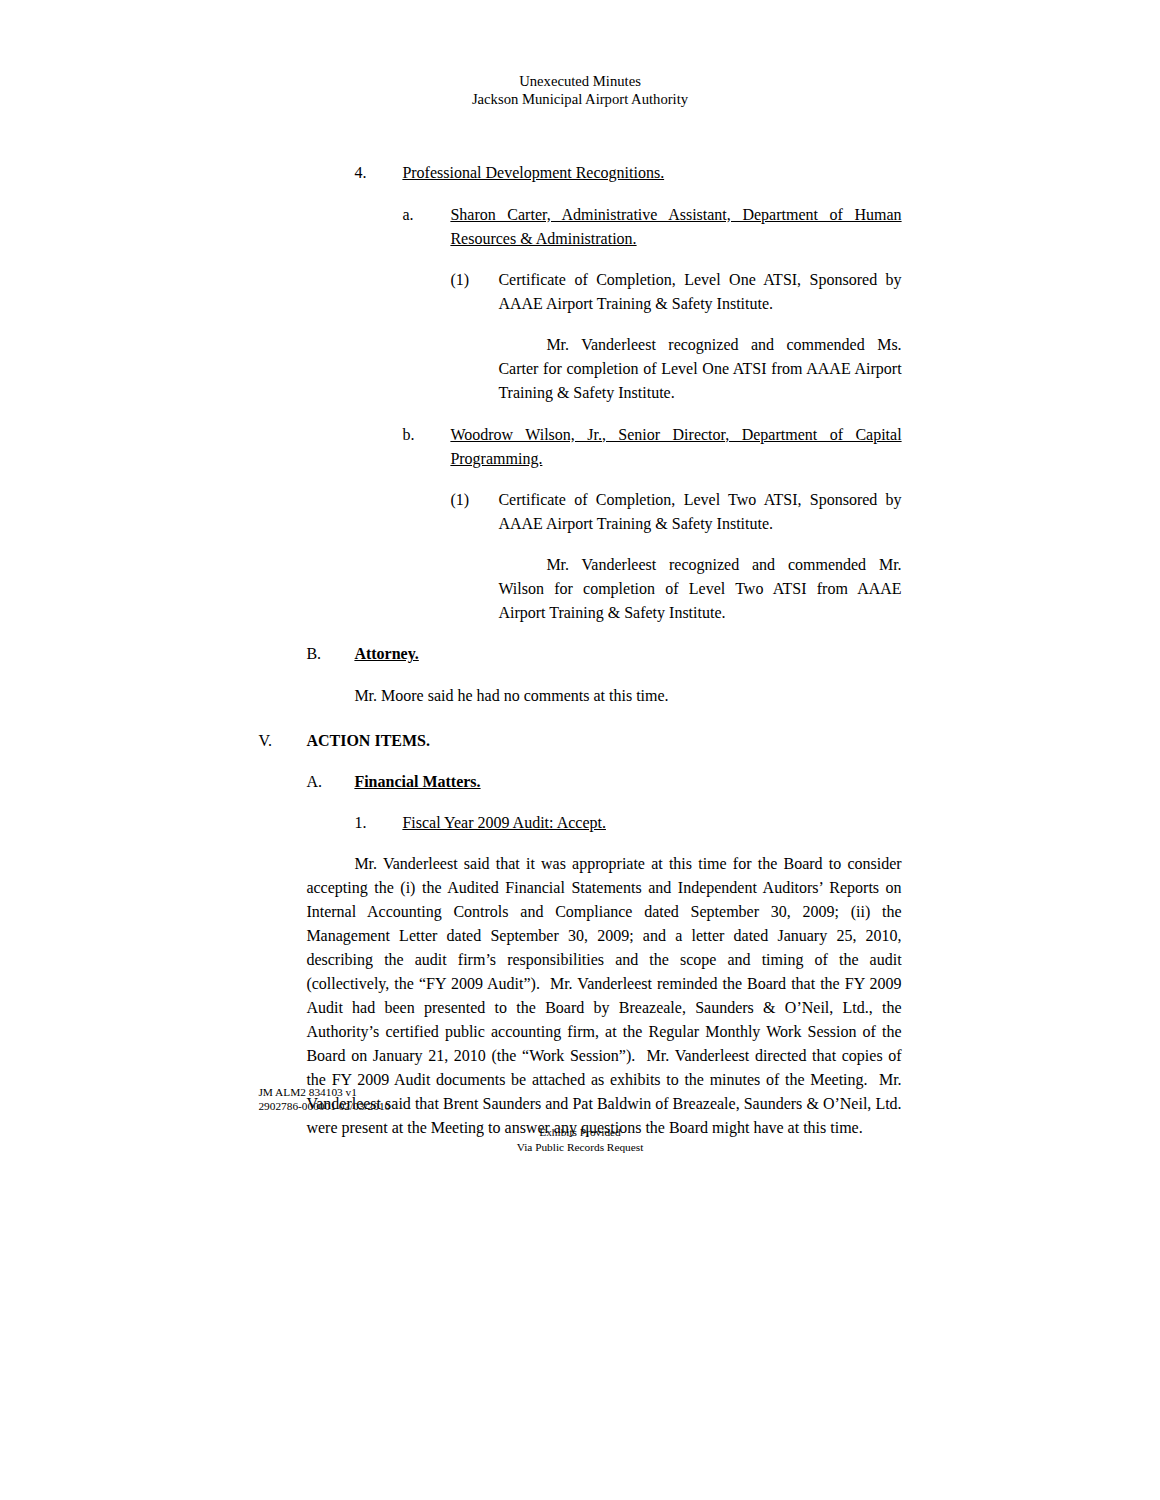Unexecuted Minutes
Jackson Municipal Airport Authority
4.
Professional Development Recognitions.
a.
Sharon Carter, Administrative Assistant, Department of Human Resources & Administration.
(1)
Certificate of Completion, Level One ATSI, Sponsored by AAAE Airport Training & Safety Institute.
Mr. Vanderleest recognized and commended Ms. Carter for completion of Level One ATSI from AAAE Airport Training & Safety Institute.
b.
Woodrow Wilson, Jr., Senior Director, Department of Capital Programming.
(1)
Certificate of Completion, Level Two ATSI, Sponsored by AAAE Airport Training & Safety Institute.
Mr. Vanderleest recognized and commended Mr. Wilson for completion of Level Two ATSI from AAAE Airport Training & Safety Institute.
B.
Attorney.
Mr. Moore said he had no comments at this time.
V.
ACTION ITEMS.
A.
Financial Matters.
1.
Fiscal Year 2009 Audit: Accept.
Mr. Vanderleest said that it was appropriate at this time for the Board to consider accepting the (i) the Audited Financial Statements and Independent Auditors’ Reports on Internal Accounting Controls and Compliance dated September 30, 2009; (ii) the Management Letter dated September 30, 2009; and a letter dated January 25, 2010, describing the audit firm’s responsibilities and the scope and timing of the audit (collectively, the “FY 2009 Audit”). Mr. Vanderleest reminded the Board that the FY 2009 Audit had been presented to the Board by Breazeale, Saunders & O’Neil, Ltd., the Authority’s certified public accounting firm, at the Regular Monthly Work Session of the Board on January 21, 2010 (the “Work Session”). Mr. Vanderleest directed that copies of the FY 2009 Audit documents be attached as exhibits to the minutes of the Meeting. Mr. Vanderleest said that Brent Saunders and Pat Baldwin of Breazeale, Saunders & O’Neil, Ltd. were present at the Meeting to answer any questions the Board might have at this time.
JM ALM2 834103 v1
2902786-000001 02/03/2010
Exhibits Provided
Via Public Records Request